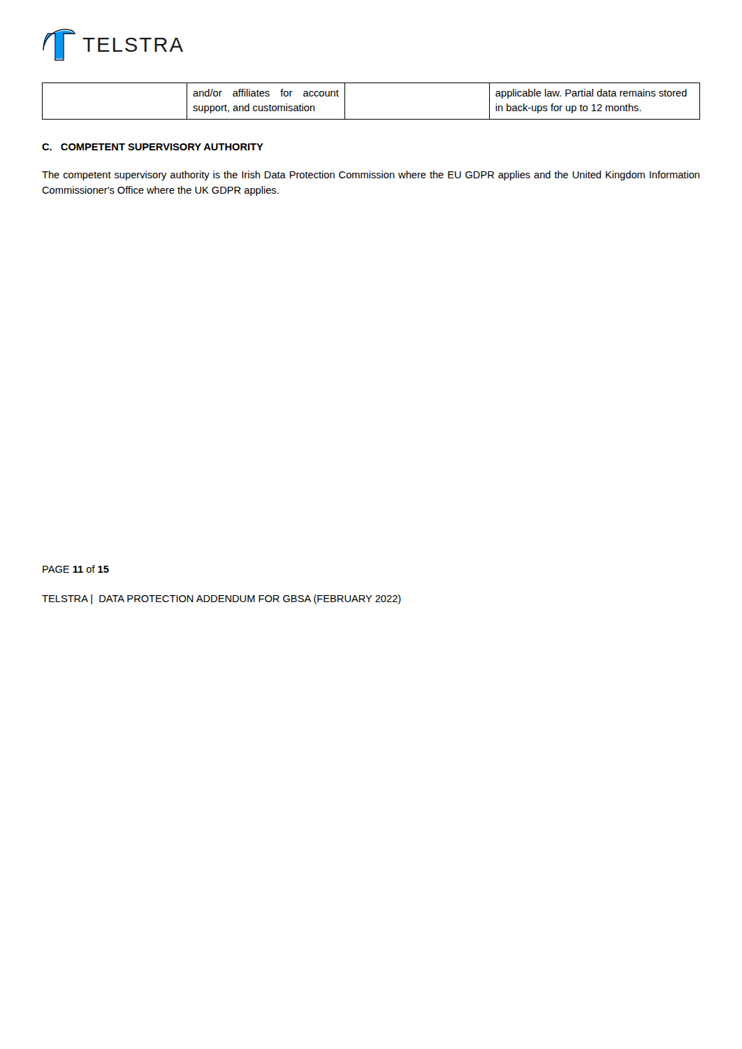TELSTRA
| | and/or affiliates for account support, and customisation | | applicable law. Partial data remains stored in back-ups for up to 12 months. |
C. COMPETENT SUPERVISORY AUTHORITY
The competent supervisory authority is the Irish Data Protection Commission where the EU GDPR applies and the United Kingdom Information Commissioner's Office where the UK GDPR applies.
PAGE 11 of 15
TELSTRA | DATA PROTECTION ADDENDUM FOR GBSA (FEBRUARY 2022)